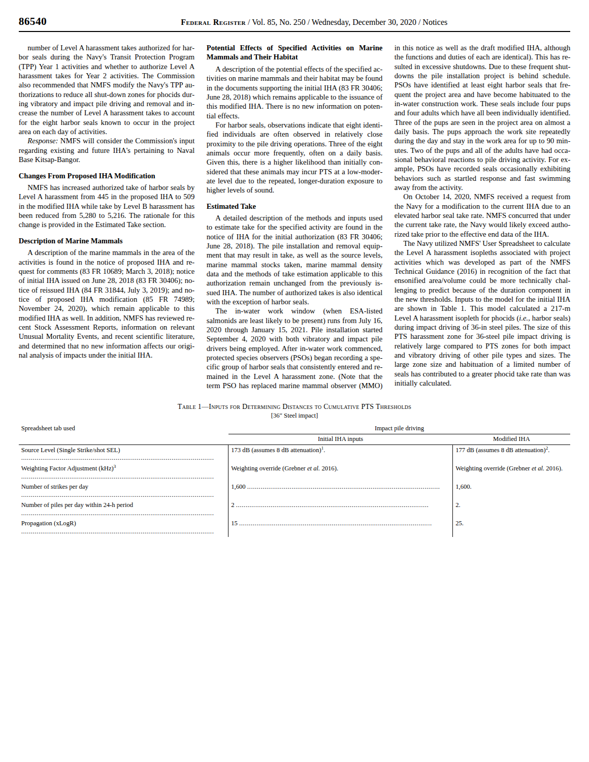86540
Federal Register / Vol. 85, No. 250 / Wednesday, December 30, 2020 / Notices
number of Level A harassment takes authorized for harbor seals during the Navy's Transit Protection Program (TPP) Year 1 activities and whether to authorize Level A harassment takes for Year 2 activities. The Commission also recommended that NMFS modify the Navy's TPP authorizations to reduce all shut-down zones for phocids during vibratory and impact pile driving and removal and increase the number of Level A harassment takes to account for the eight harbor seals known to occur in the project area on each day of activities.
Response: NMFS will consider the Commission's input regarding existing and future IHA's pertaining to Naval Base Kitsap-Bangor.
Changes From Proposed IHA Modification
NMFS has increased authorized take of harbor seals by Level A harassment from 445 in the proposed IHA to 509 in the modified IHA while take by Level B harassment has been reduced from 5,280 to 5,216. The rationale for this change is provided in the Estimated Take section.
Description of Marine Mammals
A description of the marine mammals in the area of the activities is found in the notice of proposed IHA and request for comments (83 FR 10689; March 3, 2018); notice of initial IHA issued on June 28, 2018 (83 FR 30406); notice of reissued IHA (84 FR 31844, July 3, 2019); and notice of proposed IHA modification (85 FR 74989; November 24, 2020), which remain applicable to this modified IHA as well. In addition, NMFS has reviewed recent Stock Assessment Reports, information on relevant Unusual Mortality Events, and recent scientific literature, and determined that no new information affects our original analysis of impacts under the initial IHA.
Potential Effects of Specified Activities on Marine Mammals and Their Habitat
A description of the potential effects of the specified activities on marine mammals and their habitat may be found in the documents supporting the initial IHA (83 FR 30406; June 28, 2018) which remains applicable to the issuance of this modified IHA. There is no new information on potential effects.
For harbor seals, observations indicate that eight identified individuals are often observed in relatively close proximity to the pile driving operations. Three of the eight animals occur more frequently, often on a daily basis. Given this, there is a higher likelihood than initially considered that these animals may incur PTS at a low-moderate level due to the repeated, longer-duration exposure to higher levels of sound.
Estimated Take
A detailed description of the methods and inputs used to estimate take for the specified activity are found in the notice of IHA for the initial authorization (83 FR 30406; June 28, 2018). The pile installation and removal equipment that may result in take, as well as the source levels, marine mammal stocks taken, marine mammal density data and the methods of take estimation applicable to this authorization remain unchanged from the previously issued IHA. The number of authorized takes is also identical with the exception of harbor seals.
The in-water work window (when ESA-listed salmonids are least likely to be present) runs from July 16, 2020 through January 15, 2021. Pile installation started September 4, 2020 with both vibratory and impact pile drivers being employed. After in-water work commenced, protected species observers (PSOs) began recording a specific group of harbor seals that consistently entered and remained in the Level A harassment zone. (Note that the term PSO has replaced marine mammal observer (MMO) in this notice as well as the draft modified IHA, although the functions and duties of each are identical). This has resulted in excessive shutdowns. Due to these frequent shutdowns the pile installation project is behind schedule. PSOs have identified at least eight harbor seals that frequent the project area and have become habituated to the in-water construction work. These seals include four pups and four adults which have all been individually identified. Three of the pups are seen in the project area on almost a daily basis. The pups approach the work site repeatedly during the day and stay in the work area for up to 90 minutes. Two of the pups and all of the adults have had occasional behavioral reactions to pile driving activity. For example, PSOs have recorded seals occasionally exhibiting behaviors such as startled response and fast swimming away from the activity.
On October 14, 2020, NMFS received a request from the Navy for a modification to the current IHA due to an elevated harbor seal take rate. NMFS concurred that under the current take rate, the Navy would likely exceed authorized take prior to the effective end data of the IHA.
The Navy utilized NMFS' User Spreadsheet to calculate the Level A harassment isopleths associated with project activities which was developed as part of the NMFS Technical Guidance (2016) in recognition of the fact that ensonified area/volume could be more technically challenging to predict because of the duration component in the new thresholds. Inputs to the model for the initial IHA are shown in Table 1. This model calculated a 217-m Level A harassment isopleth for phocids (i.e., harbor seals) during impact driving of 36-in steel piles. The size of this PTS harassment zone for 36-steel pile impact driving is relatively large compared to PTS zones for both impact and vibratory driving of other pile types and sizes. The large zone size and habituation of a limited number of seals has contributed to a greater phocid take rate than was initially calculated.
Table 1—Inputs for Determining Distances to Cumulative PTS Thresholds
[36″ Steel impact]
| Spreadsheet tab used | Impact pile driving |
| --- | --- |
| Initial IHA inputs | Modified IHA |
| Source Level (Single Strike/shot SEL) | 173 dB (assumes 8 dB attenuation) 1 . | 177 dB (assumes 8 dB attenuation) 2 . |
| Weighting Factor Adjustment (kHz) 3 | Weighting override (Grebner et al. 2016). | Weighting override (Grebner et al. 2016). |
| Number of strikes per day | 1,600 | 1,600. |
| Number of piles per day within 24-h period | 2 | 2. |
| Propagation (xLogR) | 15 | 25. |